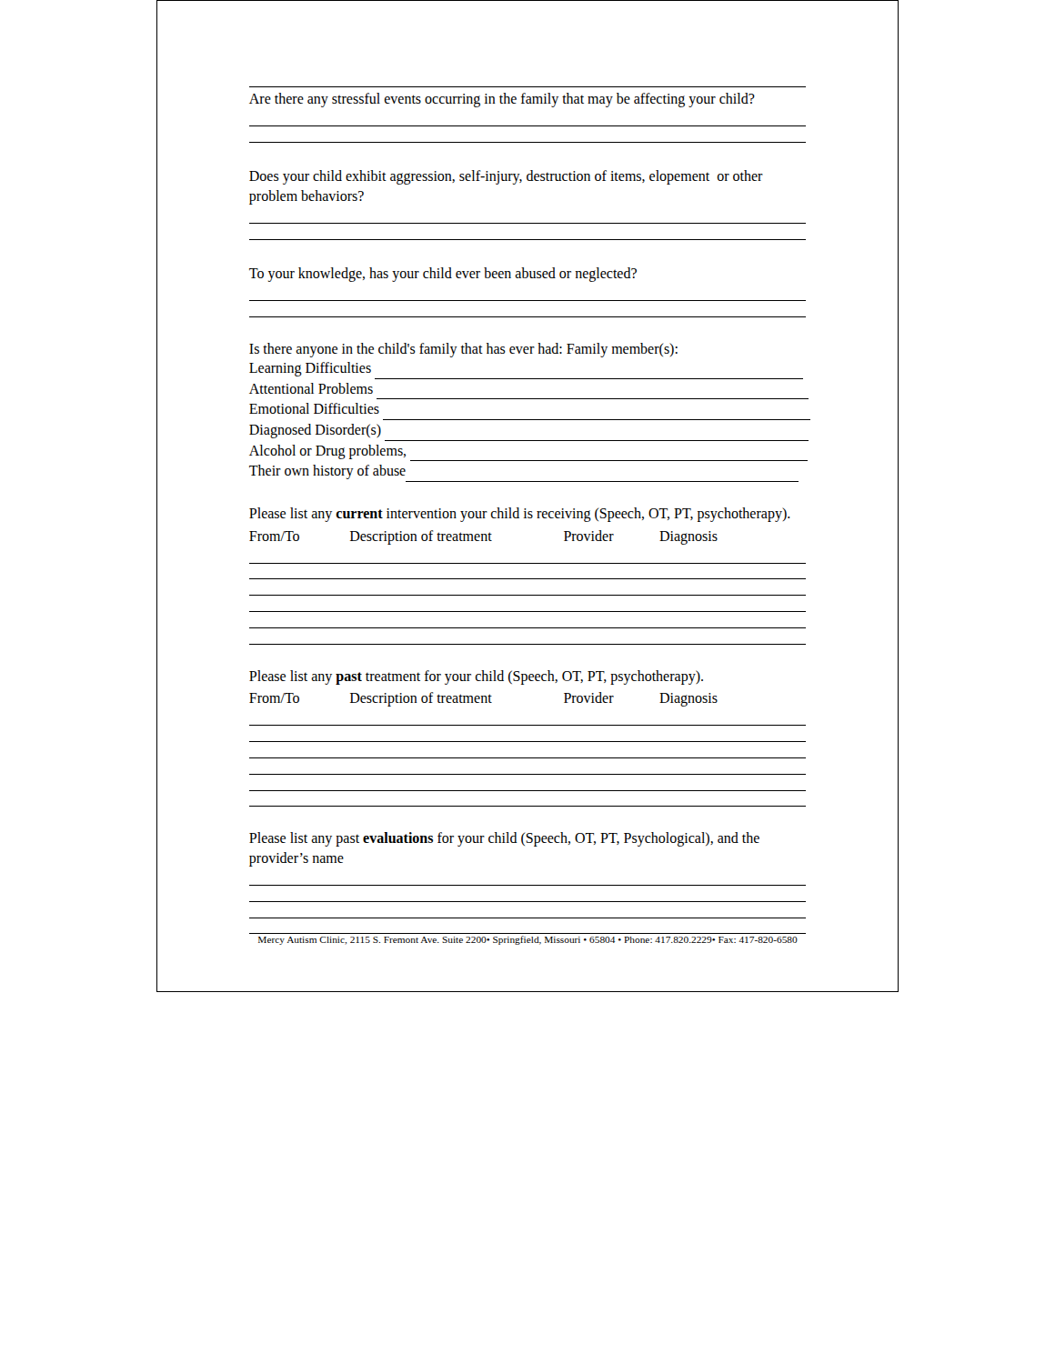Are there any stressful events occurring in the family that may be affecting your child?
Does your child exhibit aggression, self-injury, destruction of items, elopement or other problem behaviors?
To your knowledge, has your child ever been abused or neglected?
Is there anyone in the child's family that has ever had: Family member(s):
Learning Difficulties
Attentional Problems
Emotional Difficulties
Diagnosed Disorder(s)
Alcohol or Drug problems,
Their own history of abuse
Please list any current intervention your child is receiving (Speech, OT, PT, psychotherapy).
From/To Description of treatment Provider Diagnosis
Please list any past treatment for your child (Speech, OT, PT, psychotherapy).
From/To Description of treatment Provider Diagnosis
Please list any past evaluations for your child (Speech, OT, PT, Psychological), and the provider’s name
Mercy Autism Clinic, 2115 S. Fremont Ave. Suite 2200• Springfield, Missouri • 65804 • Phone: 417.820.2229• Fax: 417-820-6580